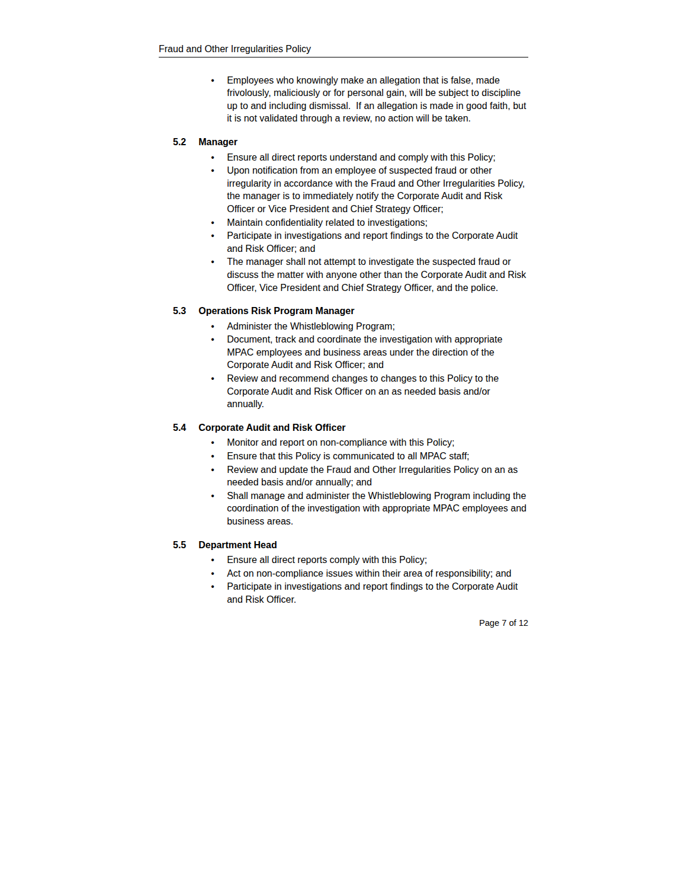Fraud and Other Irregularities Policy
Employees who knowingly make an allegation that is false, made frivolously, maliciously or for personal gain, will be subject to discipline up to and including dismissal. If an allegation is made in good faith, but it is not validated through a review, no action will be taken.
5.2 Manager
Ensure all direct reports understand and comply with this Policy;
Upon notification from an employee of suspected fraud or other irregularity in accordance with the Fraud and Other Irregularities Policy, the manager is to immediately notify the Corporate Audit and Risk Officer or Vice President and Chief Strategy Officer;
Maintain confidentiality related to investigations;
Participate in investigations and report findings to the Corporate Audit and Risk Officer; and
The manager shall not attempt to investigate the suspected fraud or discuss the matter with anyone other than the Corporate Audit and Risk Officer, Vice President and Chief Strategy Officer, and the police.
5.3 Operations Risk Program Manager
Administer the Whistleblowing Program;
Document, track and coordinate the investigation with appropriate MPAC employees and business areas under the direction of the Corporate Audit and Risk Officer; and
Review and recommend changes to changes to this Policy to the Corporate Audit and Risk Officer on an as needed basis and/or annually.
5.4 Corporate Audit and Risk Officer
Monitor and report on non-compliance with this Policy;
Ensure that this Policy is communicated to all MPAC staff;
Review and update the Fraud and Other Irregularities Policy on an as needed basis and/or annually; and
Shall manage and administer the Whistleblowing Program including the coordination of the investigation with appropriate MPAC employees and business areas.
5.5 Department Head
Ensure all direct reports comply with this Policy;
Act on non-compliance issues within their area of responsibility; and
Participate in investigations and report findings to the Corporate Audit and Risk Officer.
Page 7 of 12